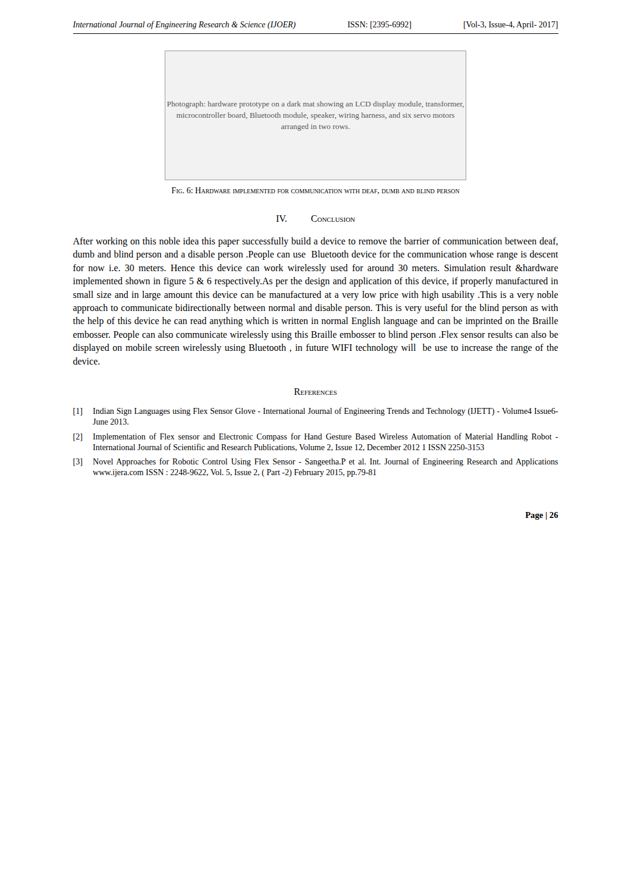International Journal of Engineering Research & Science (IJOER) ISSN: [2395-6992] [Vol-3, Issue-4, April- 2017]
Photograph: hardware prototype on a dark mat showing an LCD display module, transformer, microcontroller board, Bluetooth module, speaker, wiring harness, and six servo motors arranged in two rows.
Fig. 6: Hardware implemented for communication with deaf, dumb and blind person
IV. Conclusion
After working on this noble idea this paper successfully build a device to remove the barrier of communication between deaf, dumb and blind person and a disable person .People can use Bluetooth device for the communication whose range is descent for now i.e. 30 meters. Hence this device can work wirelessly used for around 30 meters. Simulation result &hardware implemented shown in figure 5 & 6 respectively.As per the design and application of this device, if properly manufactured in small size and in large amount this device can be manufactured at a very low price with high usability .This is a very noble approach to communicate bidirectionally between normal and disable person. This is very useful for the blind person as with the help of this device he can read anything which is written in normal English language and can be imprinted on the Braille embosser. People can also communicate wirelessly using this Braille embosser to blind person .Flex sensor results can also be displayed on mobile screen wirelessly using Bluetooth , in future WIFI technology will be use to increase the range of the device.
References
Indian Sign Languages using Flex Sensor Glove - International Journal of Engineering Trends and Technology (IJETT) - Volume4 Issue6- June 2013.
Implementation of Flex sensor and Electronic Compass for Hand Gesture Based Wireless Automation of Material Handling Robot - International Journal of Scientific and Research Publications, Volume 2, Issue 12, December 2012 1 ISSN 2250-3153
Novel Approaches for Robotic Control Using Flex Sensor - Sangeetha.P et al. Int. Journal of Engineering Research and Applications www.ijera.com ISSN : 2248-9622, Vol. 5, Issue 2, ( Part -2) February 2015, pp.79-81
Page | 26